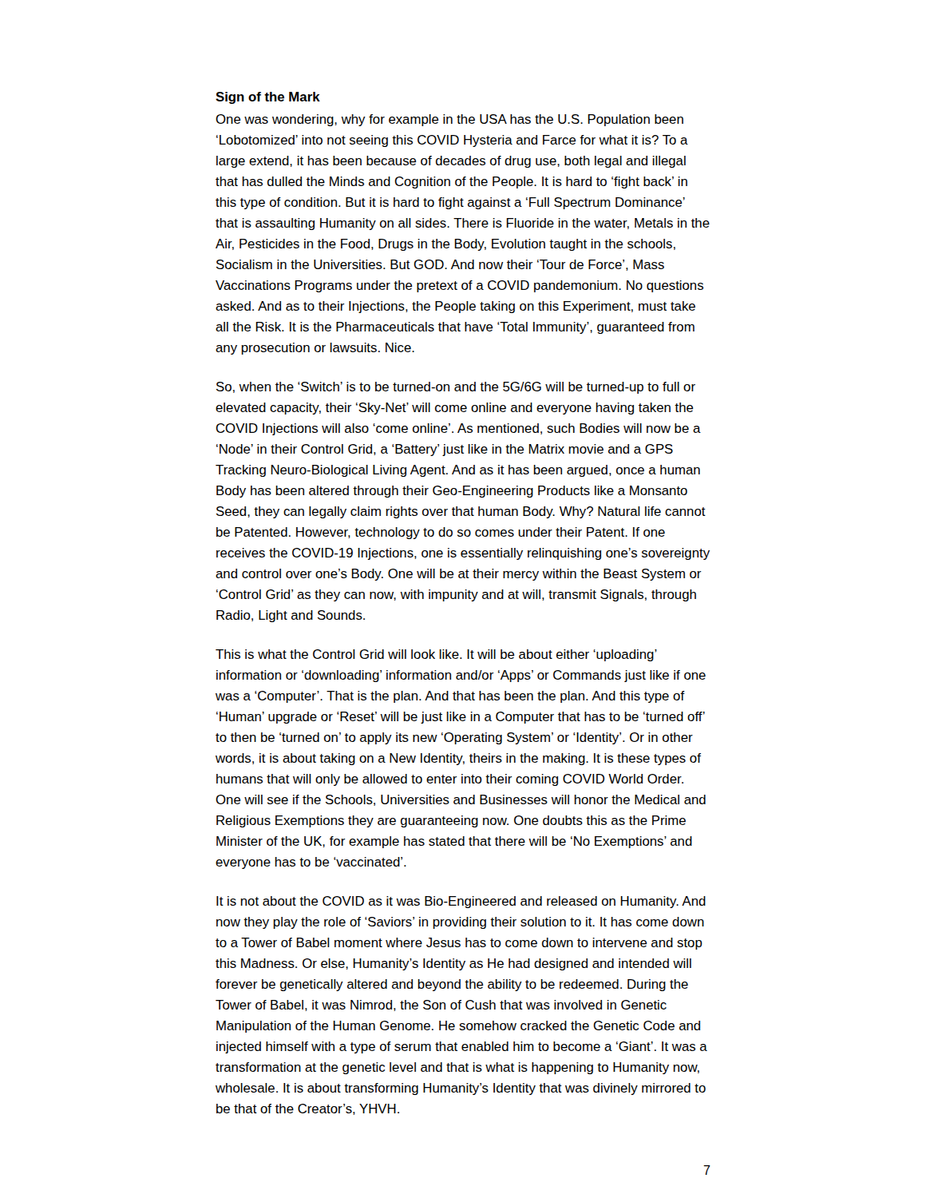Sign of the Mark
One was wondering, why for example in the USA has the U.S. Population been ‘Lobotomized’ into not seeing this COVID Hysteria and Farce for what it is? To a large extend, it has been because of decades of drug use, both legal and illegal that has dulled the Minds and Cognition of the People. It is hard to ‘fight back’ in this type of condition. But it is hard to fight against a ‘Full Spectrum Dominance’ that is assaulting Humanity on all sides. There is Fluoride in the water, Metals in the Air, Pesticides in the Food, Drugs in the Body, Evolution taught in the schools, Socialism in the Universities. But GOD. And now their ‘Tour de Force’, Mass Vaccinations Programs under the pretext of a COVID pandemonium. No questions asked. And as to their Injections, the People taking on this Experiment, must take all the Risk. It is the Pharmaceuticals that have ‘Total Immunity’, guaranteed from any prosecution or lawsuits. Nice.
So, when the ‘Switch’ is to be turned-on and the 5G/6G will be turned-up to full or elevated capacity, their ‘Sky-Net’ will come online and everyone having taken the COVID Injections will also ‘come online’. As mentioned, such Bodies will now be a ‘Node’ in their Control Grid, a ‘Battery’ just like in the Matrix movie and a GPS Tracking Neuro-Biological Living Agent. And as it has been argued, once a human Body has been altered through their Geo-Engineering Products like a Monsanto Seed, they can legally claim rights over that human Body. Why? Natural life cannot be Patented. However, technology to do so comes under their Patent. If one receives the COVID-19 Injections, one is essentially relinquishing one’s sovereignty and control over one’s Body. One will be at their mercy within the Beast System or ‘Control Grid’ as they can now, with impunity and at will, transmit Signals, through Radio, Light and Sounds.
This is what the Control Grid will look like. It will be about either ‘uploading’ information or ‘downloading’ information and/or ‘Apps’ or Commands just like if one was a ‘Computer’. That is the plan. And that has been the plan. And this type of ‘Human’ upgrade or ‘Reset’ will be just like in a Computer that has to be ‘turned off’ to then be ‘turned on’ to apply its new ‘Operating System’ or ‘Identity’. Or in other words, it is about taking on a New Identity, theirs in the making. It is these types of humans that will only be allowed to enter into their coming COVID World Order. One will see if the Schools, Universities and Businesses will honor the Medical and Religious Exemptions they are guaranteeing now. One doubts this as the Prime Minister of the UK, for example has stated that there will be ‘No Exemptions’ and everyone has to be ‘vaccinated’.
It is not about the COVID as it was Bio-Engineered and released on Humanity. And now they play the role of ‘Saviors’ in providing their solution to it. It has come down to a Tower of Babel moment where Jesus has to come down to intervene and stop this Madness. Or else, Humanity’s Identity as He had designed and intended will forever be genetically altered and beyond the ability to be redeemed. During the Tower of Babel, it was Nimrod, the Son of Cush that was involved in Genetic Manipulation of the Human Genome. He somehow cracked the Genetic Code and injected himself with a type of serum that enabled him to become a ‘Giant’. It was a transformation at the genetic level and that is what is happening to Humanity now, wholesale. It is about transforming Humanity’s Identity that was divinely mirrored to be that of the Creator’s, YHVH.
7